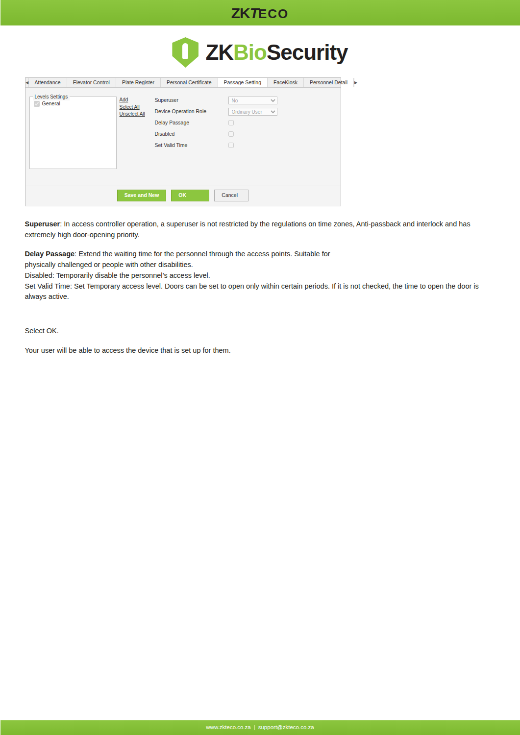ZK TECO
ZK Bio Security
◀
Attendance
Elevator Control
Plate Register
Personal Certificate
Passage Setting
FaceKiosk
Personnel Detail
▶
Levels Settings
General
Add Select All Unselect All
Superuser No
Device Operation Role Ordinary User
Delay Passage
Disabled
Set Valid Time
Save and New OK Cancel
Superuser: In access controller operation, a superuser is not restricted by the regulations on time zones, Anti-passback and interlock and has extremely high door-opening priority.
Delay Passage: Extend the waiting time for the personnel through the access points. Suitable for
physically challenged or people with other disabilities.
Disabled: Temporarily disable the personnel’s access level.
Set Valid Time: Set Temporary access level. Doors can be set to open only within certain periods. If it is not checked, the time to open the door is always active.
Select OK.
Your user will be able to access the device that is set up for them.
www.zkteco.co.za | support@zkteco.co.za